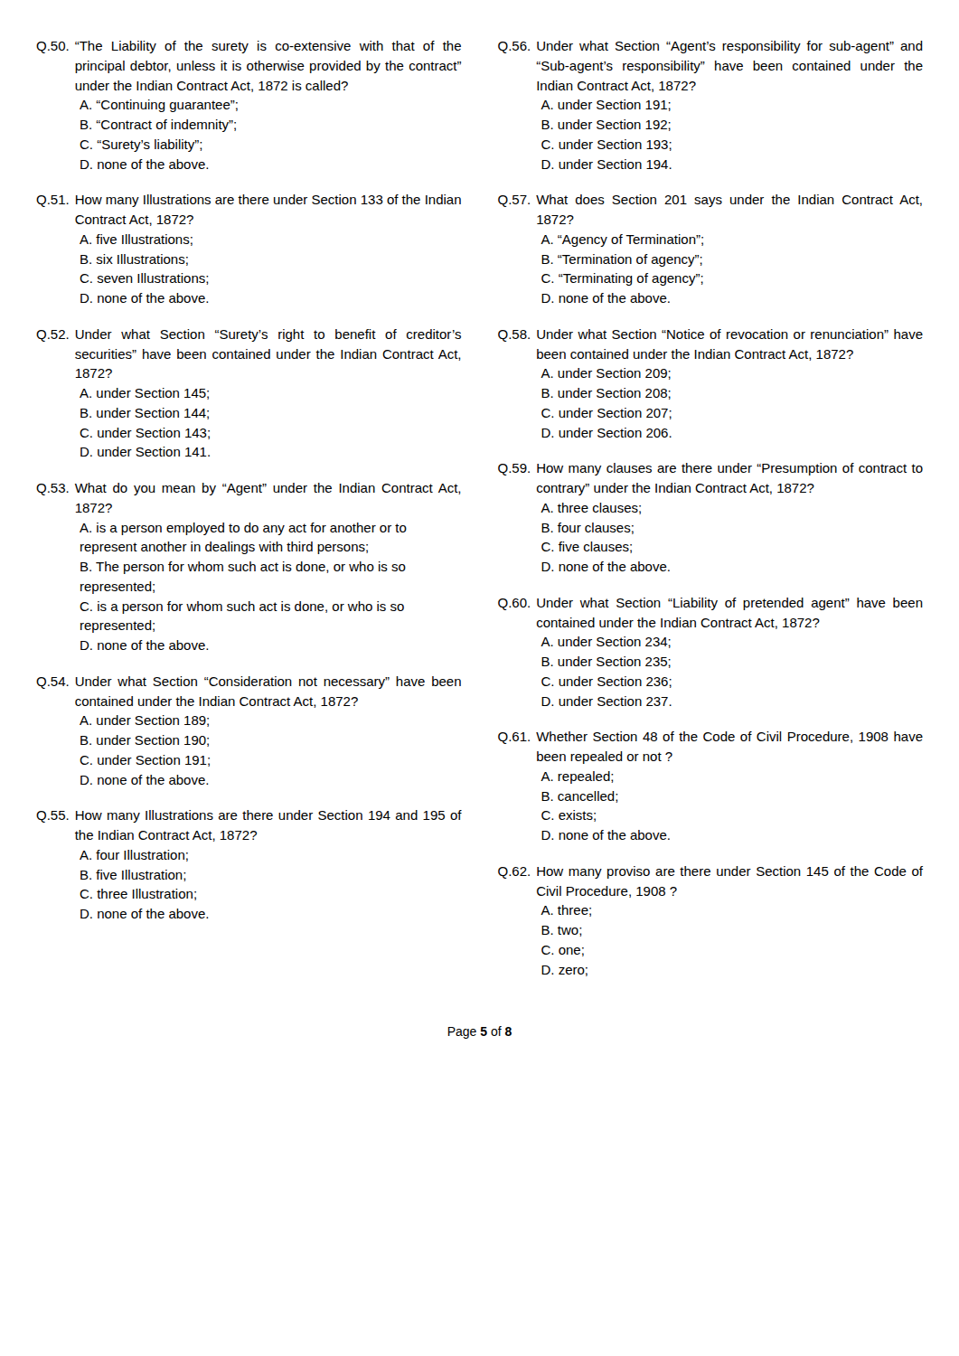Q.50. “The Liability of the surety is co-extensive with that of the principal debtor, unless it is otherwise provided by the contract” under the Indian Contract Act, 1872 is called?
A. “Continuing guarantee”;
B. “Contract of indemnity”;
C. “Surety’s liability”;
D. none of the above.
Q.51. How many Illustrations are there under Section 133 of the Indian Contract Act, 1872?
A. five Illustrations;
B. six Illustrations;
C. seven Illustrations;
D. none of the above.
Q.52. Under what Section “Surety’s right to benefit of creditor’s securities” have been contained under the Indian Contract Act, 1872?
A. under Section 145;
B. under Section 144;
C. under Section 143;
D. under Section 141.
Q.53. What do you mean by “Agent” under the Indian Contract Act, 1872?
A. is a person employed to do any act for another or to represent another in dealings with third persons;
B. The person for whom such act is done, or who is so represented;
C. is a person for whom such act is done, or who is so represented;
D. none of the above.
Q.54. Under what Section “Consideration not necessary” have been contained under the Indian Contract Act, 1872?
A. under Section 189;
B. under Section 190;
C. under Section 191;
D. none of the above.
Q.55. How many Illustrations are there under Section 194 and 195 of the Indian Contract Act, 1872?
A. four Illustration;
B. five Illustration;
C. three Illustration;
D. none of the above.
Q.56. Under what Section “Agent’s responsibility for sub-agent” and “Sub-agent’s responsibility” have been contained under the Indian Contract Act, 1872?
A. under Section 191;
B. under Section 192;
C. under Section 193;
D. under Section 194.
Q.57. What does Section 201 says under the Indian Contract Act, 1872?
A. “Agency of Termination”;
B. “Termination of agency”;
C. “Terminating of agency”;
D. none of the above.
Q.58. Under what Section “Notice of revocation or renunciation” have been contained under the Indian Contract Act, 1872?
A. under Section 209;
B. under Section 208;
C. under Section 207;
D. under Section 206.
Q.59. How many clauses are there under “Presumption of contract to contrary” under the Indian Contract Act, 1872?
A. three clauses;
B. four clauses;
C. five clauses;
D. none of the above.
Q.60. Under what Section “Liability of pretended agent” have been contained under the Indian Contract Act, 1872?
A. under Section 234;
B. under Section 235;
C. under Section 236;
D. under Section 237.
Q.61. Whether Section 48 of the Code of Civil Procedure, 1908 have been repealed or not ?
A. repealed;
B. cancelled;
C. exists;
D. none of the above.
Q.62. How many proviso are there under Section 145 of the Code of Civil Procedure, 1908 ?
A. three;
B. two;
C. one;
D. zero;
Page 5 of 8